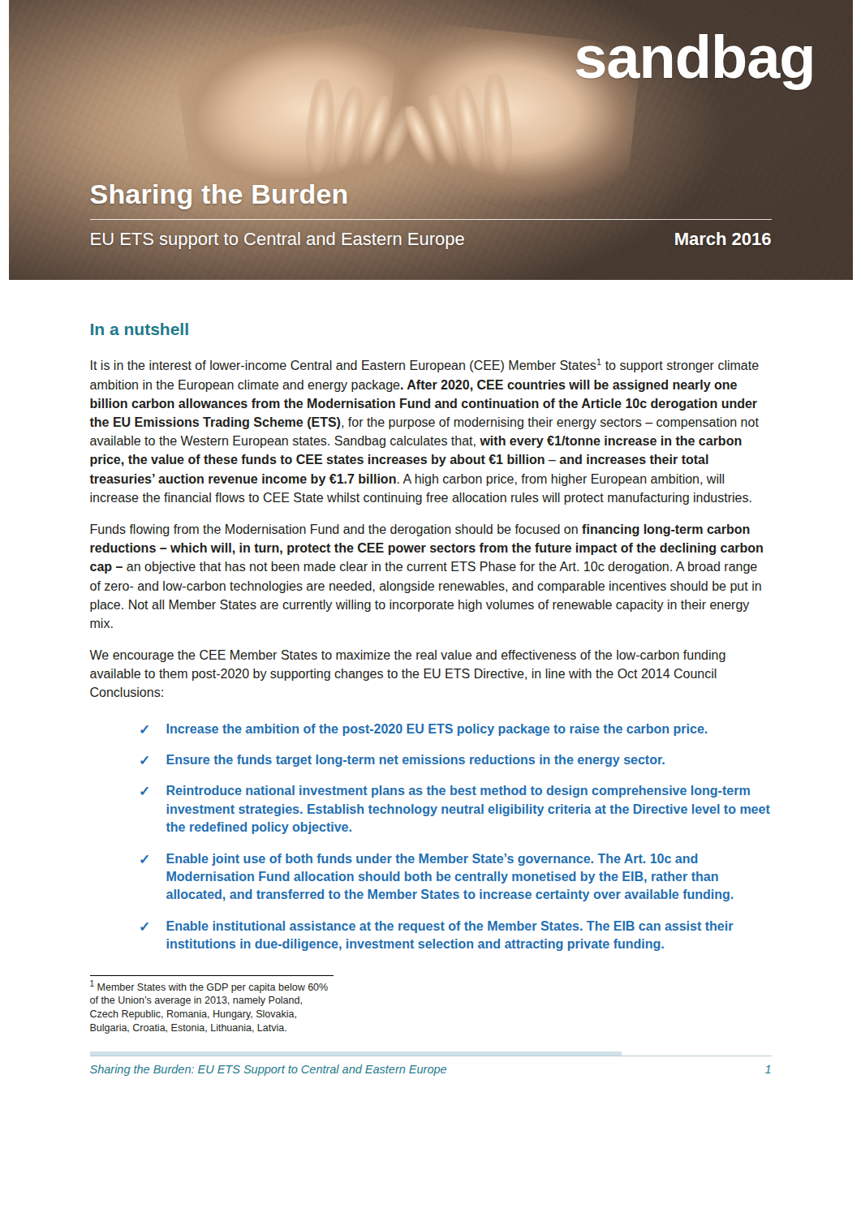sandbag
Sharing the Burden
EU ETS support to Central and Eastern Europe March 2016
In a nutshell
It is in the interest of lower-income Central and Eastern European (CEE) Member States1 to support stronger climate ambition in the European climate and energy package. After 2020, CEE countries will be assigned nearly one billion carbon allowances from the Modernisation Fund and continuation of the Article 10c derogation under the EU Emissions Trading Scheme (ETS), for the purpose of modernising their energy sectors – compensation not available to the Western European states. Sandbag calculates that, with every €1/tonne increase in the carbon price, the value of these funds to CEE states increases by about €1 billion – and increases their total treasuries’ auction revenue income by €1.7 billion. A high carbon price, from higher European ambition, will increase the financial flows to CEE State whilst continuing free allocation rules will protect manufacturing industries.
Funds flowing from the Modernisation Fund and the derogation should be focused on financing long-term carbon reductions – which will, in turn, protect the CEE power sectors from the future impact of the declining carbon cap – an objective that has not been made clear in the current ETS Phase for the Art. 10c derogation. A broad range of zero- and low-carbon technologies are needed, alongside renewables, and comparable incentives should be put in place. Not all Member States are currently willing to incorporate high volumes of renewable capacity in their energy mix.
We encourage the CEE Member States to maximize the real value and effectiveness of the low-carbon funding available to them post-2020 by supporting changes to the EU ETS Directive, in line with the Oct 2014 Council Conclusions:
Increase the ambition of the post-2020 EU ETS policy package to raise the carbon price.
Ensure the funds target long-term net emissions reductions in the energy sector.
Reintroduce national investment plans as the best method to design comprehensive long-term investment strategies. Establish technology neutral eligibility criteria at the Directive level to meet the redefined policy objective.
Enable joint use of both funds under the Member State’s governance. The Art. 10c and Modernisation Fund allocation should both be centrally monetised by the EIB, rather than allocated, and transferred to the Member States to increase certainty over available funding.
Enable institutional assistance at the request of the Member States. The EIB can assist their institutions in due-diligence, investment selection and attracting private funding.
1 Member States with the GDP per capita below 60% of the Union’s average in 2013, namely Poland, Czech Republic, Romania, Hungary, Slovakia, Bulgaria, Croatia, Estonia, Lithuania, Latvia.
Sharing the Burden: EU ETS Support to Central and Eastern Europe 1